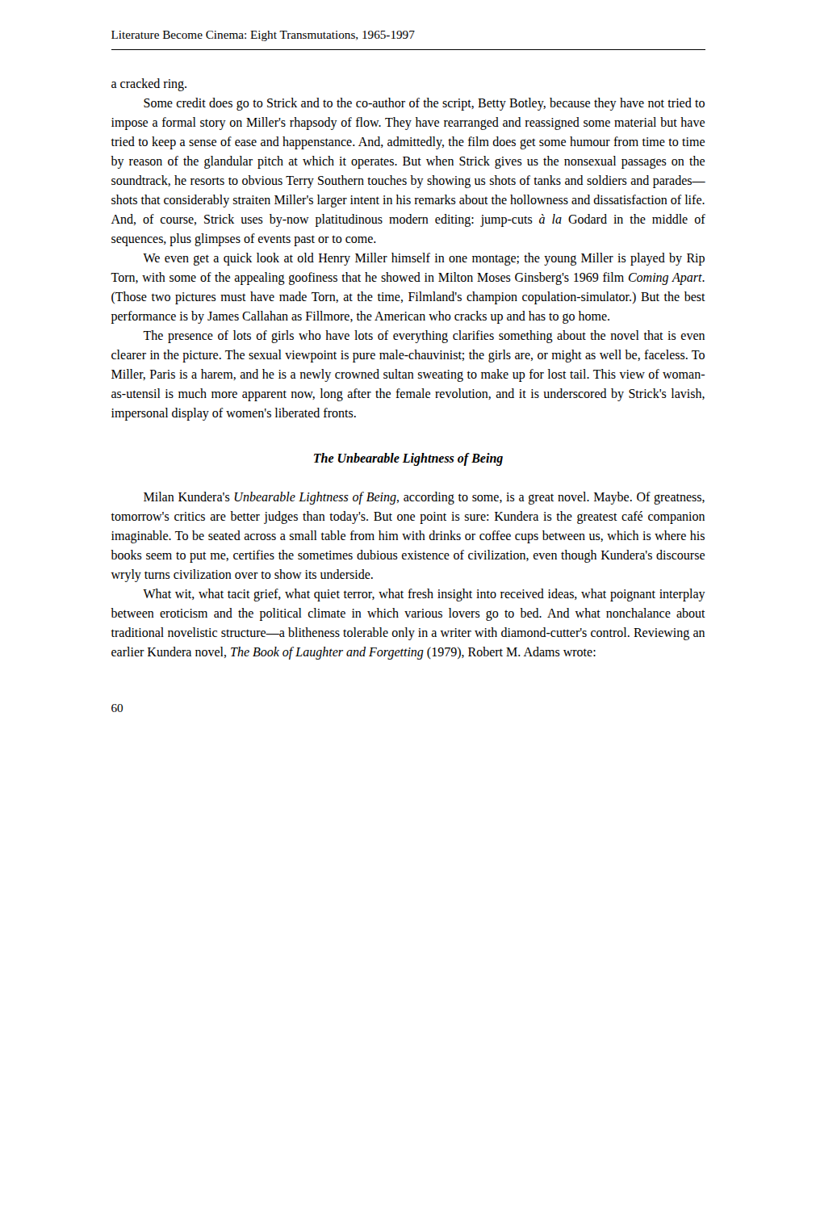Literature Become Cinema: Eight Transmutations, 1965-1997
a cracked ring.
Some credit does go to Strick and to the co-author of the script, Betty Botley, because they have not tried to impose a formal story on Miller's rhapsody of flow. They have rearranged and reassigned some material but have tried to keep a sense of ease and happenstance. And, admittedly, the film does get some humour from time to time by reason of the glandular pitch at which it operates. But when Strick gives us the nonsexual passages on the soundtrack, he resorts to obvious Terry Southern touches by showing us shots of tanks and soldiers and parades—shots that considerably straiten Miller's larger intent in his remarks about the hollowness and dissatisfaction of life. And, of course, Strick uses by-now platitudinous modern editing: jump-cuts à la Godard in the middle of sequences, plus glimpses of events past or to come.
We even get a quick look at old Henry Miller himself in one montage; the young Miller is played by Rip Torn, with some of the appealing goofiness that he showed in Milton Moses Ginsberg's 1969 film Coming Apart. (Those two pictures must have made Torn, at the time, Filmland's champion copulation-simulator.) But the best performance is by James Callahan as Fillmore, the American who cracks up and has to go home.
The presence of lots of girls who have lots of everything clarifies something about the novel that is even clearer in the picture. The sexual viewpoint is pure male-chauvinist; the girls are, or might as well be, faceless. To Miller, Paris is a harem, and he is a newly crowned sultan sweating to make up for lost tail. This view of woman-as-utensil is much more apparent now, long after the female revolution, and it is underscored by Strick's lavish, impersonal display of women's liberated fronts.
The Unbearable Lightness of Being
Milan Kundera's Unbearable Lightness of Being, according to some, is a great novel. Maybe. Of greatness, tomorrow's critics are better judges than today's. But one point is sure: Kundera is the greatest café companion imaginable. To be seated across a small table from him with drinks or coffee cups between us, which is where his books seem to put me, certifies the sometimes dubious existence of civilization, even though Kundera's discourse wryly turns civilization over to show its underside.
What wit, what tacit grief, what quiet terror, what fresh insight into received ideas, what poignant interplay between eroticism and the political climate in which various lovers go to bed. And what nonchalance about traditional novelistic structure—a blitheness tolerable only in a writer with diamond-cutter's control. Reviewing an earlier Kundera novel, The Book of Laughter and Forgetting (1979), Robert M. Adams wrote:
60